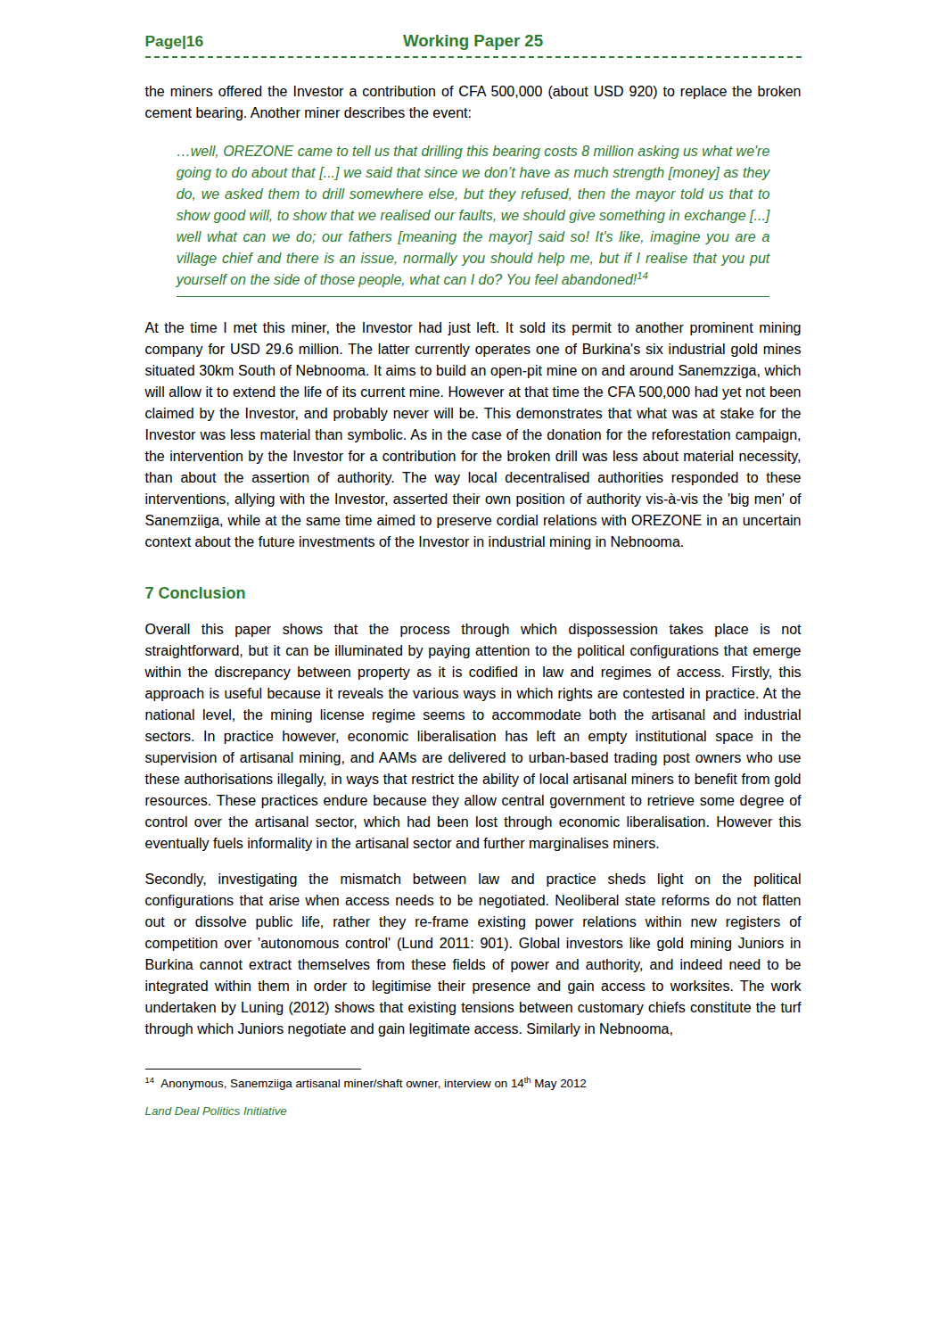Page|16 Working Paper 25 Page|16
the miners offered the Investor a contribution of CFA 500,000 (about USD 920) to replace the broken cement bearing. Another miner describes the event:
…well, OREZONE came to tell us that drilling this bearing costs 8 million asking us what we're going to do about that [...] we said that since we don’t have as much strength [money] as they do, we asked them to drill somewhere else, but they refused, then the mayor told us that to show good will, to show that we realised our faults, we should give something in exchange [...] well what can we do; our fathers [meaning the mayor] said so! It's like, imagine you are a village chief and there is an issue, normally you should help me, but if I realise that you put yourself on the side of those people, what can I do? You feel abandoned!14
At the time I met this miner, the Investor had just left. It sold its permit to another prominent mining company for USD 29.6 million. The latter currently operates one of Burkina's six industrial gold mines situated 30km South of Nebnooma. It aims to build an open-pit mine on and around Sanemzziga, which will allow it to extend the life of its current mine. However at that time the CFA 500,000 had yet not been claimed by the Investor, and probably never will be. This demonstrates that what was at stake for the Investor was less material than symbolic. As in the case of the donation for the reforestation campaign, the intervention by the Investor for a contribution for the broken drill was less about material necessity, than about the assertion of authority. The way local decentralised authorities responded to these interventions, allying with the Investor, asserted their own position of authority vis-à-vis the 'big men' of Sanemziiga, while at the same time aimed to preserve cordial relations with OREZONE in an uncertain context about the future investments of the Investor in industrial mining in Nebnooma.
7 Conclusion
Overall this paper shows that the process through which dispossession takes place is not straightforward, but it can be illuminated by paying attention to the political configurations that emerge within the discrepancy between property as it is codified in law and regimes of access. Firstly, this approach is useful because it reveals the various ways in which rights are contested in practice. At the national level, the mining license regime seems to accommodate both the artisanal and industrial sectors. In practice however, economic liberalisation has left an empty institutional space in the supervision of artisanal mining, and AAMs are delivered to urban-based trading post owners who use these authorisations illegally, in ways that restrict the ability of local artisanal miners to benefit from gold resources. These practices endure because they allow central government to retrieve some degree of control over the artisanal sector, which had been lost through economic liberalisation. However this eventually fuels informality in the artisanal sector and further marginalises miners.
Secondly, investigating the mismatch between law and practice sheds light on the political configurations that arise when access needs to be negotiated. Neoliberal state reforms do not flatten out or dissolve public life, rather they re-frame existing power relations within new registers of competition over 'autonomous control' (Lund 2011: 901). Global investors like gold mining Juniors in Burkina cannot extract themselves from these fields of power and authority, and indeed need to be integrated within them in order to legitimise their presence and gain access to worksites. The work undertaken by Luning (2012) shows that existing tensions between customary chiefs constitute the turf through which Juniors negotiate and gain legitimate access. Similarly in Nebnooma,
14 Anonymous, Sanemziiga artisanal miner/shaft owner, interview on 14th May 2012
Land Deal Politics Initiative